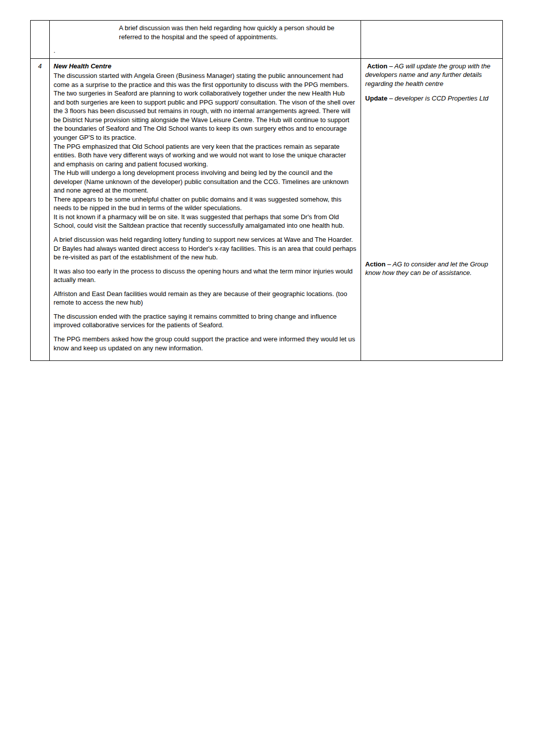| | A brief discussion was then held regarding how quickly a person should be referred to the hospital and the speed of appointments. . | |
| 4 | New Health Centre The discussion started with Angela Green (Business Manager) stating the public announcement had come as a surprise to the practice and this was the first opportunity to discuss with the PPG members. The two surgeries in Seaford are planning to work collaboratively together under the new Health Hub and both surgeries are keen to support public and PPG support/ consultation. The vison of the shell over the 3 floors has been discussed but remains in rough, with no internal arrangements agreed. There will be District Nurse provision sitting alongside the Wave Leisure Centre. The Hub will continue to support the boundaries of Seaford and The Old School wants to keep its own surgery ethos and to encourage younger GP'S to its practice. The PPG emphasized that Old School patients are very keen that the practices remain as separate entities. Both have very different ways of working and we would not want to lose the unique character and emphasis on caring and patient focused working. The Hub will undergo a long development process involving and being led by the council and the developer (Name unknown of the developer) public consultation and the CCG. Timelines are unknown and none agreed at the moment. There appears to be some unhelpful chatter on public domains and it was suggested somehow, this needs to be nipped in the bud in terms of the wilder speculations. It is not known if a pharmacy will be on site. It was suggested that perhaps that some Dr's from Old School, could visit the Saltdean practice that recently successfully amalgamated into one health hub. A brief discussion was held regarding lottery funding to support new services at Wave and The Hoarder. Dr Bayles had always wanted direct access to Horder's x-ray facilities. This is an area that could perhaps be re-visited as part of the establishment of the new hub. It was also too early in the process to discuss the opening hours and what the term minor injuries would actually mean. Alfriston and East Dean facilities would remain as they are because of their geographic locations. (too remote to access the new hub) The discussion ended with the practice saying it remains committed to bring change and influence improved collaborative services for the patients of Seaford. The PPG members asked how the group could support the practice and were informed they would let us know and keep us updated on any new information. | Action – AG will update the group with the developers name and any further details regarding the health centre Update – developer is CCD Properties Ltd Action – AG to consider and let the Group know how they can be of assistance. |